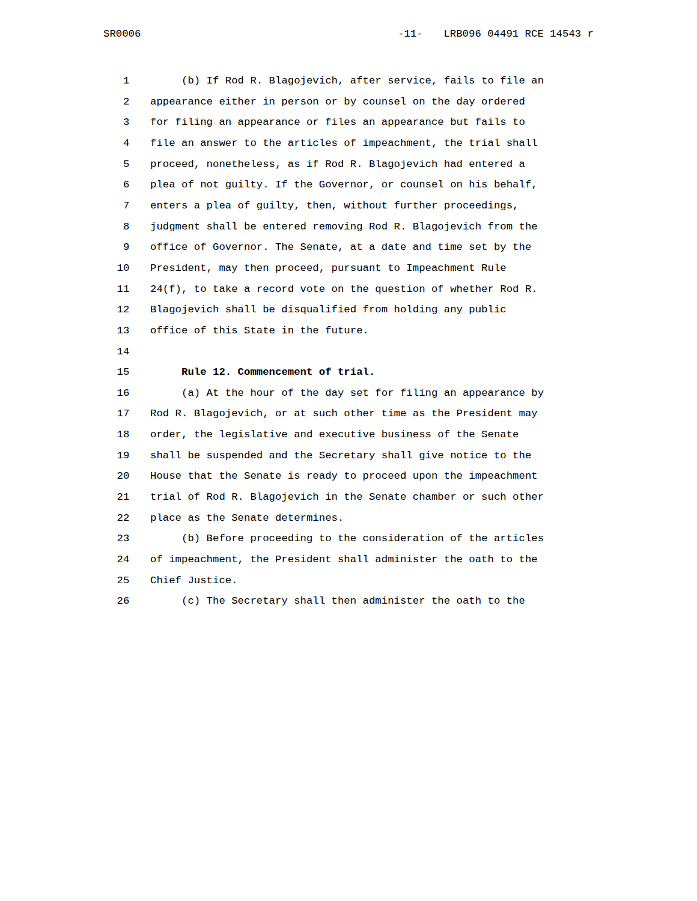SR0006 -11- LRB096 04491 RCE 14543 r
(b) If Rod R. Blagojevich, after service, fails to file an
appearance either in person or by counsel on the day ordered
for filing an appearance or files an appearance but fails to
file an answer to the articles of impeachment, the trial shall
proceed, nonetheless, as if Rod R. Blagojevich had entered a
plea of not guilty. If the Governor, or counsel on his behalf,
enters a plea of guilty, then, without further proceedings,
judgment shall be entered removing Rod R. Blagojevich from the
office of Governor. The Senate, at a date and time set by the
President, may then proceed, pursuant to Impeachment Rule
24(f), to take a record vote on the question of whether Rod R.
Blagojevich shall be disqualified from holding any public
office of this State in the future.
Rule 12. Commencement of trial.
(a) At the hour of the day set for filing an appearance by
Rod R. Blagojevich, or at such other time as the President may
order, the legislative and executive business of the Senate
shall be suspended and the Secretary shall give notice to the
House that the Senate is ready to proceed upon the impeachment
trial of Rod R. Blagojevich in the Senate chamber or such other
place as the Senate determines.
(b) Before proceeding to the consideration of the articles
of impeachment, the President shall administer the oath to the
Chief Justice.
(c) The Secretary shall then administer the oath to the